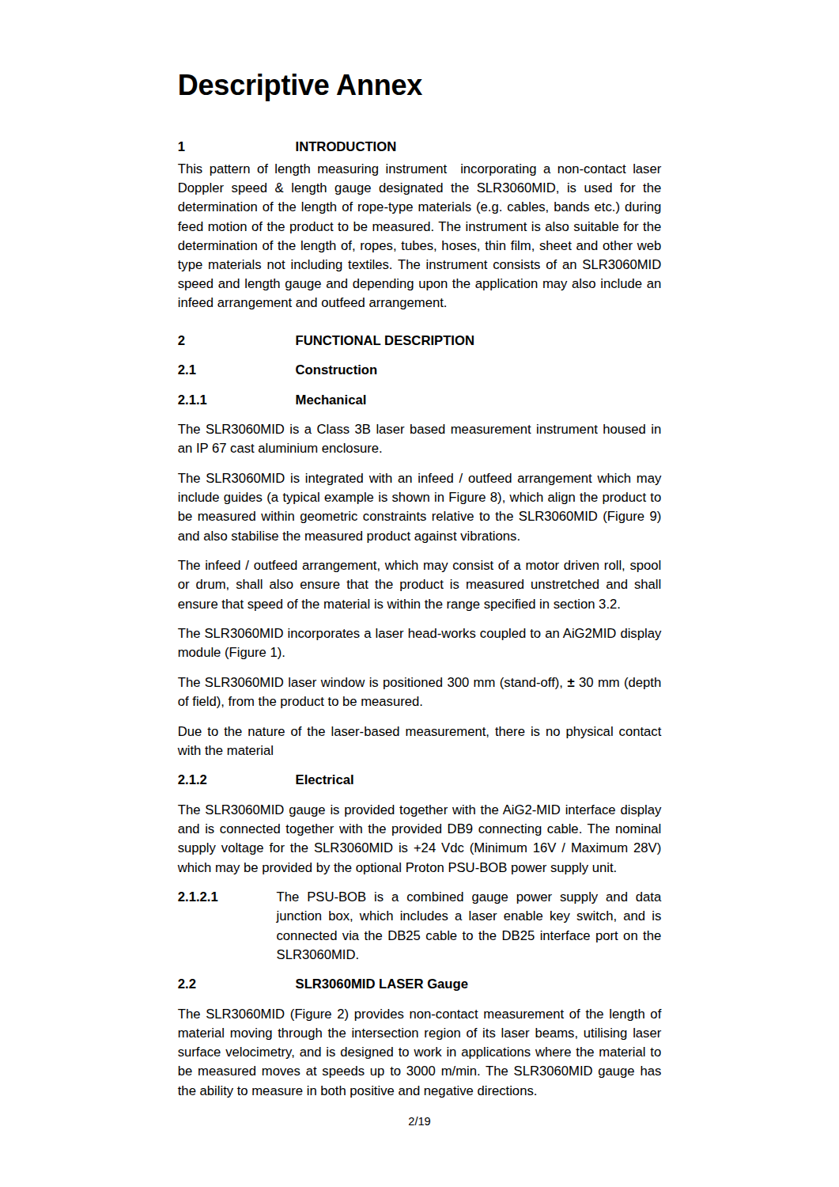Descriptive Annex
1 INTRODUCTION
This pattern of length measuring instrument incorporating a non-contact laser Doppler speed & length gauge designated the SLR3060MID, is used for the determination of the length of rope-type materials (e.g. cables, bands etc.) during feed motion of the product to be measured. The instrument is also suitable for the determination of the length of, ropes, tubes, hoses, thin film, sheet and other web type materials not including textiles. The instrument consists of an SLR3060MID speed and length gauge and depending upon the application may also include an infeed arrangement and outfeed arrangement.
2 FUNCTIONAL DESCRIPTION
2.1 Construction
2.1.1 Mechanical
The SLR3060MID is a Class 3B laser based measurement instrument housed in an IP 67 cast aluminium enclosure.
The SLR3060MID is integrated with an infeed / outfeed arrangement which may include guides (a typical example is shown in Figure 8), which align the product to be measured within geometric constraints relative to the SLR3060MID (Figure 9) and also stabilise the measured product against vibrations.
The infeed / outfeed arrangement, which may consist of a motor driven roll, spool or drum, shall also ensure that the product is measured unstretched and shall ensure that speed of the material is within the range specified in section 3.2.
The SLR3060MID incorporates a laser head-works coupled to an AiG2MID display module (Figure 1).
The SLR3060MID laser window is positioned 300 mm (stand-off), ± 30 mm (depth of field), from the product to be measured.
Due to the nature of the laser-based measurement, there is no physical contact with the material
2.1.2 Electrical
The SLR3060MID gauge is provided together with the AiG2-MID interface display and is connected together with the provided DB9 connecting cable. The nominal supply voltage for the SLR3060MID is +24 Vdc (Minimum 16V / Maximum 28V) which may be provided by the optional Proton PSU-BOB power supply unit.
2.1.2.1 The PSU-BOB is a combined gauge power supply and data junction box, which includes a laser enable key switch, and is connected via the DB25 cable to the DB25 interface port on the SLR3060MID.
2.2 SLR3060MID LASER Gauge
The SLR3060MID (Figure 2) provides non-contact measurement of the length of material moving through the intersection region of its laser beams, utilising laser surface velocimetry, and is designed to work in applications where the material to be measured moves at speeds up to 3000 m/min. The SLR3060MID gauge has the ability to measure in both positive and negative directions.
2/19